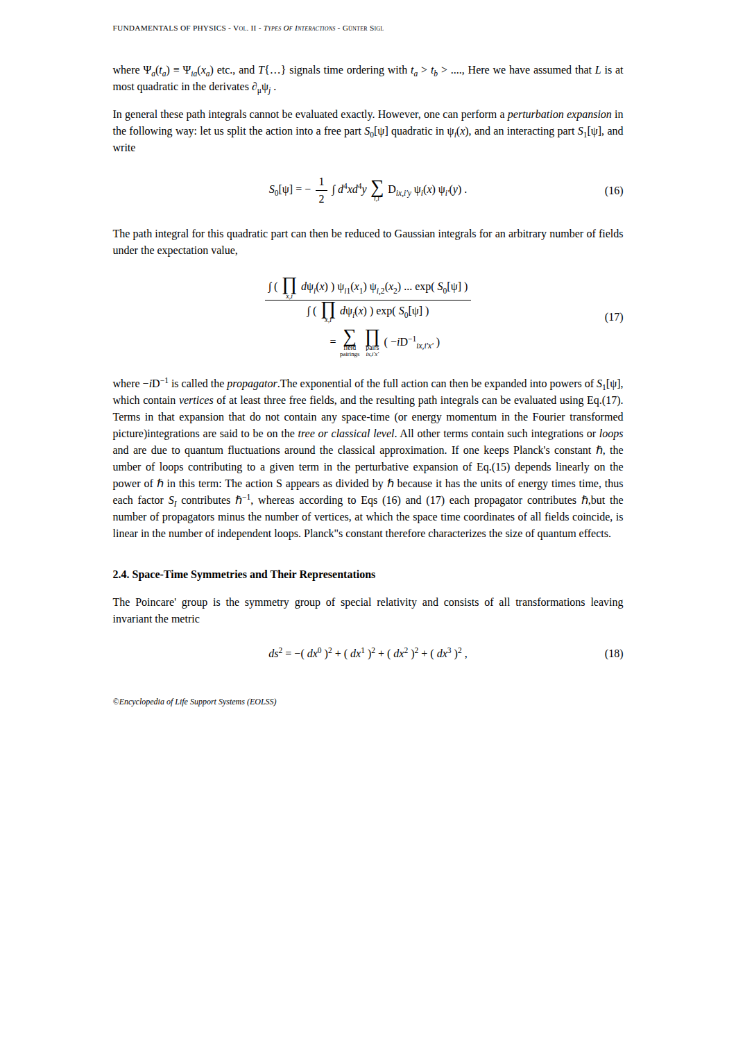FUNDAMENTALS OF PHYSICS - Vol. II - Types Of Interactions - Günter Sigl
where Ψa(ta) ≡ Ψia(xa) etc., and T{…} signals time ordering with ta > tb > ...., Here we have assumed that L is at most quadratic in the derivates ∂μψj .
In general these path integrals cannot be evaluated exactly. However, one can perform a perturbation expansion in the following way: let us split the action into a free part S0[ψ] quadratic in ψi(x), and an interacting part S1[ψ], and write
S0[ψ] = − 12 ∫ d4xd4y ∑i,i' Dix,i'y ψi(x) ψi'(y) . (16)
The path integral for this quadratic part can then be reduced to Gaussian integrals for an arbitrary number of fields under the expectation value,
∫ ( ∏x,i dψi(x) ) ψi1(x1) ψi,2(x2) ... exp( S0[ψ] ) ∫ ( ∏x,i dψi(x) ) exp( S0[ψ] )
= ∑ field pairings ∏ pairs ix,i'x' ( −iD−1ix,i'x' ) (17)
where −iD−1 is called the propagator.The exponential of the full action can then be expanded into powers of S1[ψ], which contain vertices of at least three free fields, and the resulting path integrals can be evaluated using Eq.(17). Terms in that expansion that do not contain any space-time (or energy momentum in the Fourier transformed picture)integrations are said to be on the tree or classical level. All other terms contain such integrations or loops and are due to quantum fluctuations around the classical approximation. If one keeps Planck's constant ℏ, the umber of loops contributing to a given term in the perturbative expansion of Eq.(15) depends linearly on the power of ℏ in this term: The action S appears as divided by ℏ because it has the units of energy times time, thus each factor SI contributes ℏ−1, whereas according to Eqs (16) and (17) each propagator contributes ℏ,but the number of propagators minus the number of vertices, at which the space time coordinates of all fields coincide, is linear in the number of independent loops. Planck"s constant therefore characterizes the size of quantum effects.
2.4. Space-Time Symmetries and Their Representations
The Poincare' group is the symmetry group of special relativity and consists of all transformations leaving invariant the metric
ds2 = −( dx0 )2 + ( dx1 )2 + ( dx2 )2 + ( dx3 )2 , (18)
©Encyclopedia of Life Support Systems (EOLSS)